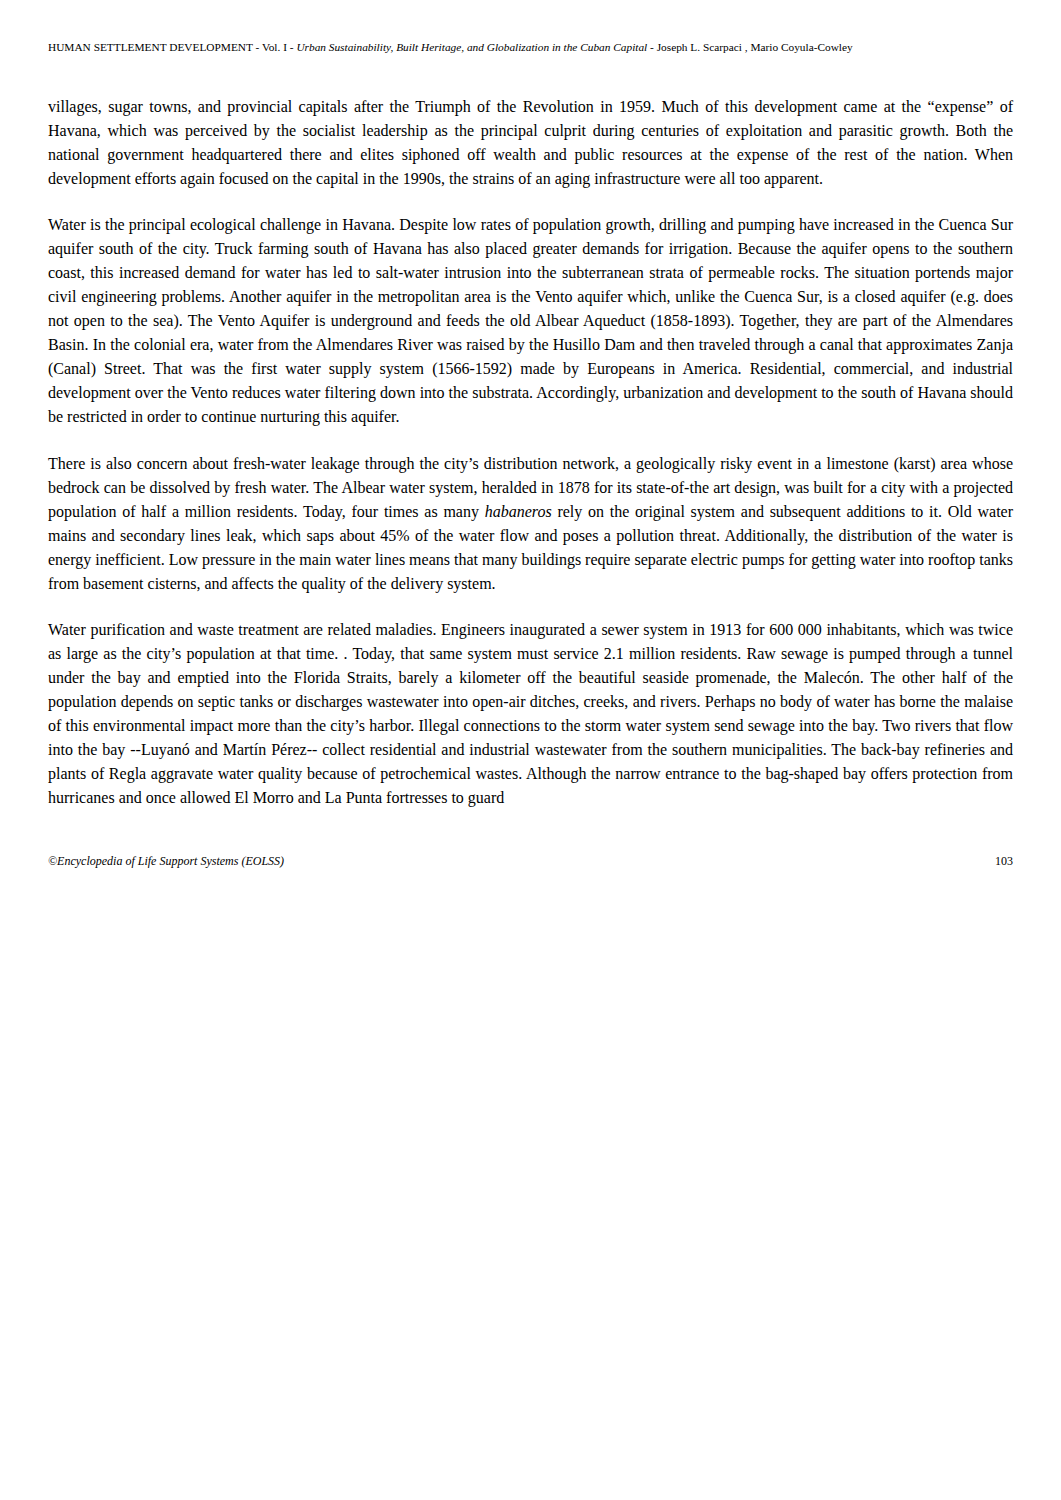HUMAN SETTLEMENT DEVELOPMENT - Vol. I - Urban Sustainability, Built Heritage, and Globalization in the Cuban Capital - Joseph L. Scarpaci , Mario Coyula-Cowley
villages, sugar towns, and provincial capitals after the Triumph of the Revolution in 1959. Much of this development came at the “expense” of Havana, which was perceived by the socialist leadership as the principal culprit during centuries of exploitation and parasitic growth. Both the national government headquartered there and elites siphoned off wealth and public resources at the expense of the rest of the nation. When development efforts again focused on the capital in the 1990s, the strains of an aging infrastructure were all too apparent.
Water is the principal ecological challenge in Havana. Despite low rates of population growth, drilling and pumping have increased in the Cuenca Sur aquifer south of the city. Truck farming south of Havana has also placed greater demands for irrigation. Because the aquifer opens to the southern coast, this increased demand for water has led to salt-water intrusion into the subterranean strata of permeable rocks. The situation portends major civil engineering problems. Another aquifer in the metropolitan area is the Vento aquifer which, unlike the Cuenca Sur, is a closed aquifer (e.g. does not open to the sea). The Vento Aquifer is underground and feeds the old Albear Aqueduct (1858-1893). Together, they are part of the Almendares Basin. In the colonial era, water from the Almendares River was raised by the Husillo Dam and then traveled through a canal that approximates Zanja (Canal) Street. That was the first water supply system (1566-1592) made by Europeans in America. Residential, commercial, and industrial development over the Vento reduces water filtering down into the substrata. Accordingly, urbanization and development to the south of Havana should be restricted in order to continue nurturing this aquifer.
There is also concern about fresh-water leakage through the city’s distribution network, a geologically risky event in a limestone (karst) area whose bedrock can be dissolved by fresh water. The Albear water system, heralded in 1878 for its state-of-the art design, was built for a city with a projected population of half a million residents. Today, four times as many habaneros rely on the original system and subsequent additions to it. Old water mains and secondary lines leak, which saps about 45% of the water flow and poses a pollution threat. Additionally, the distribution of the water is energy inefficient. Low pressure in the main water lines means that many buildings require separate electric pumps for getting water into rooftop tanks from basement cisterns, and affects the quality of the delivery system.
Water purification and waste treatment are related maladies. Engineers inaugurated a sewer system in 1913 for 600 000 inhabitants, which was twice as large as the city’s population at that time. . Today, that same system must service 2.1 million residents. Raw sewage is pumped through a tunnel under the bay and emptied into the Florida Straits, barely a kilometer off the beautiful seaside promenade, the Malecón. The other half of the population depends on septic tanks or discharges wastewater into open-air ditches, creeks, and rivers. Perhaps no body of water has borne the malaise of this environmental impact more than the city’s harbor. Illegal connections to the storm water system send sewage into the bay. Two rivers that flow into the bay --Luyanó and Martín Pérez-- collect residential and industrial wastewater from the southern municipalities. The back-bay refineries and plants of Regla aggravate water quality because of petrochemical wastes. Although the narrow entrance to the bag-shaped bay offers protection from hurricanes and once allowed El Morro and La Punta fortresses to guard
©Encyclopedia of Life Support Systems (EOLSS) 103